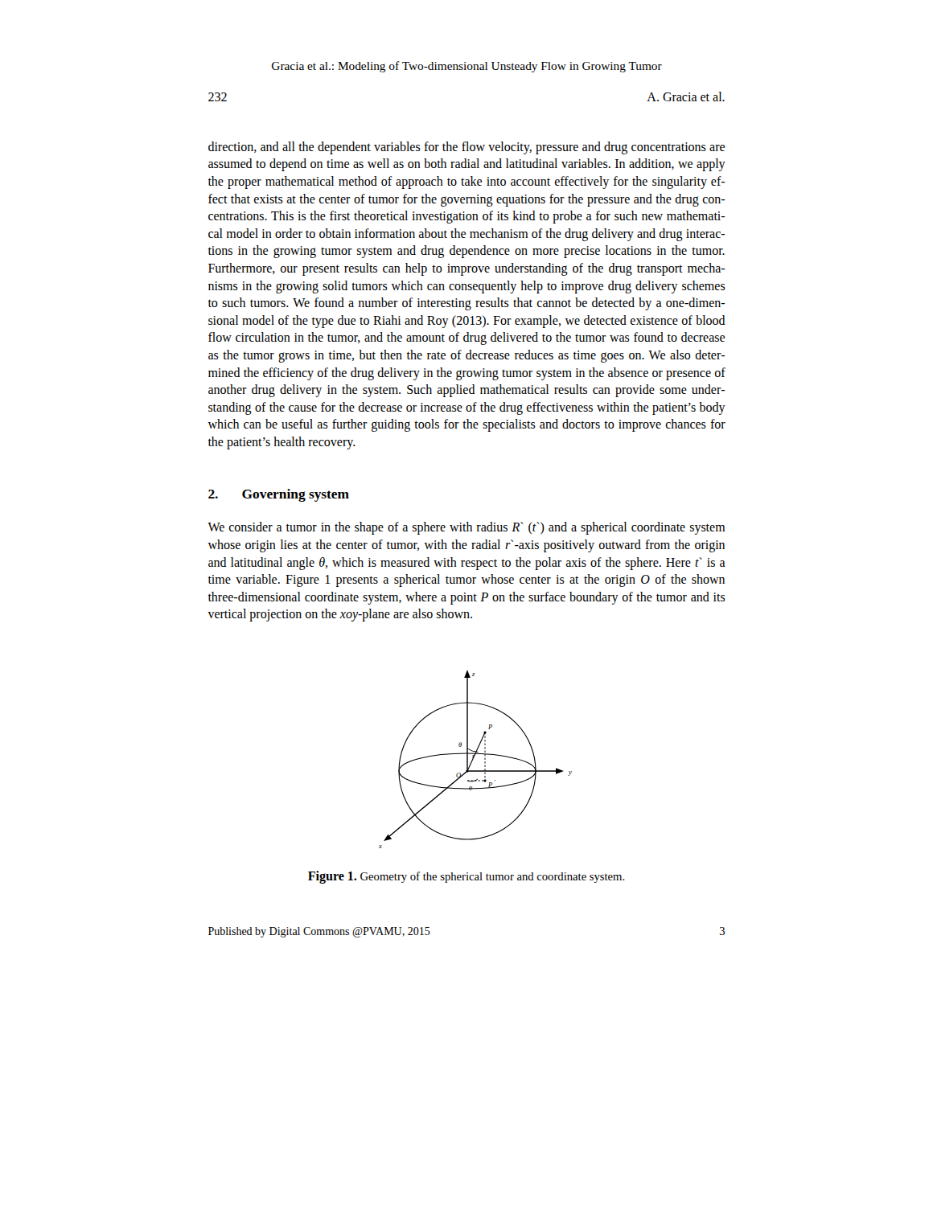Gracia et al.: Modeling of Two-dimensional Unsteady Flow in Growing Tumor
232 A. Gracia et al.
direction, and all the dependent variables for the flow velocity, pressure and drug concentrations are assumed to depend on time as well as on both radial and latitudinal variables. In addition, we apply the proper mathematical method of approach to take into account effectively for the singularity effect that exists at the center of tumor for the governing equations for the pressure and the drug concentrations. This is the first theoretical investigation of its kind to probe a for such new mathematical model in order to obtain information about the mechanism of the drug delivery and drug interactions in the growing tumor system and drug dependence on more precise locations in the tumor. Furthermore, our present results can help to improve understanding of the drug transport mechanisms in the growing solid tumors which can consequently help to improve drug delivery schemes to such tumors. We found a number of interesting results that cannot be detected by a one-dimensional model of the type due to Riahi and Roy (2013). For example, we detected existence of blood flow circulation in the tumor, and the amount of drug delivered to the tumor was found to decrease as the tumor grows in time, but then the rate of decrease reduces as time goes on. We also determined the efficiency of the drug delivery in the growing tumor system in the absence or presence of another drug delivery in the system. Such applied mathematical results can provide some understanding of the cause for the decrease or increase of the drug effectiveness within the patient’s body which can be useful as further guiding tools for the specialists and doctors to improve chances for the patient’s health recovery.
2. Governing system
We consider a tumor in the shape of a sphere with radius R` (t`) and a spherical coordinate system whose origin lies at the center of tumor, with the radial r`-axis positively outward from the origin and latitudinal angle θ, which is measured with respect to the polar axis of the sphere. Here t` is a time variable. Figure 1 presents a spherical tumor whose center is at the origin O of the shown three-dimensional coordinate system, where a point P on the surface boundary of the tumor and its vertical projection on the xoy-plane are also shown.
z y x θ φ r P P ′ O
Figure 1. Geometry of the spherical tumor and coordinate system.
Published by Digital Commons @PVAMU, 2015 3